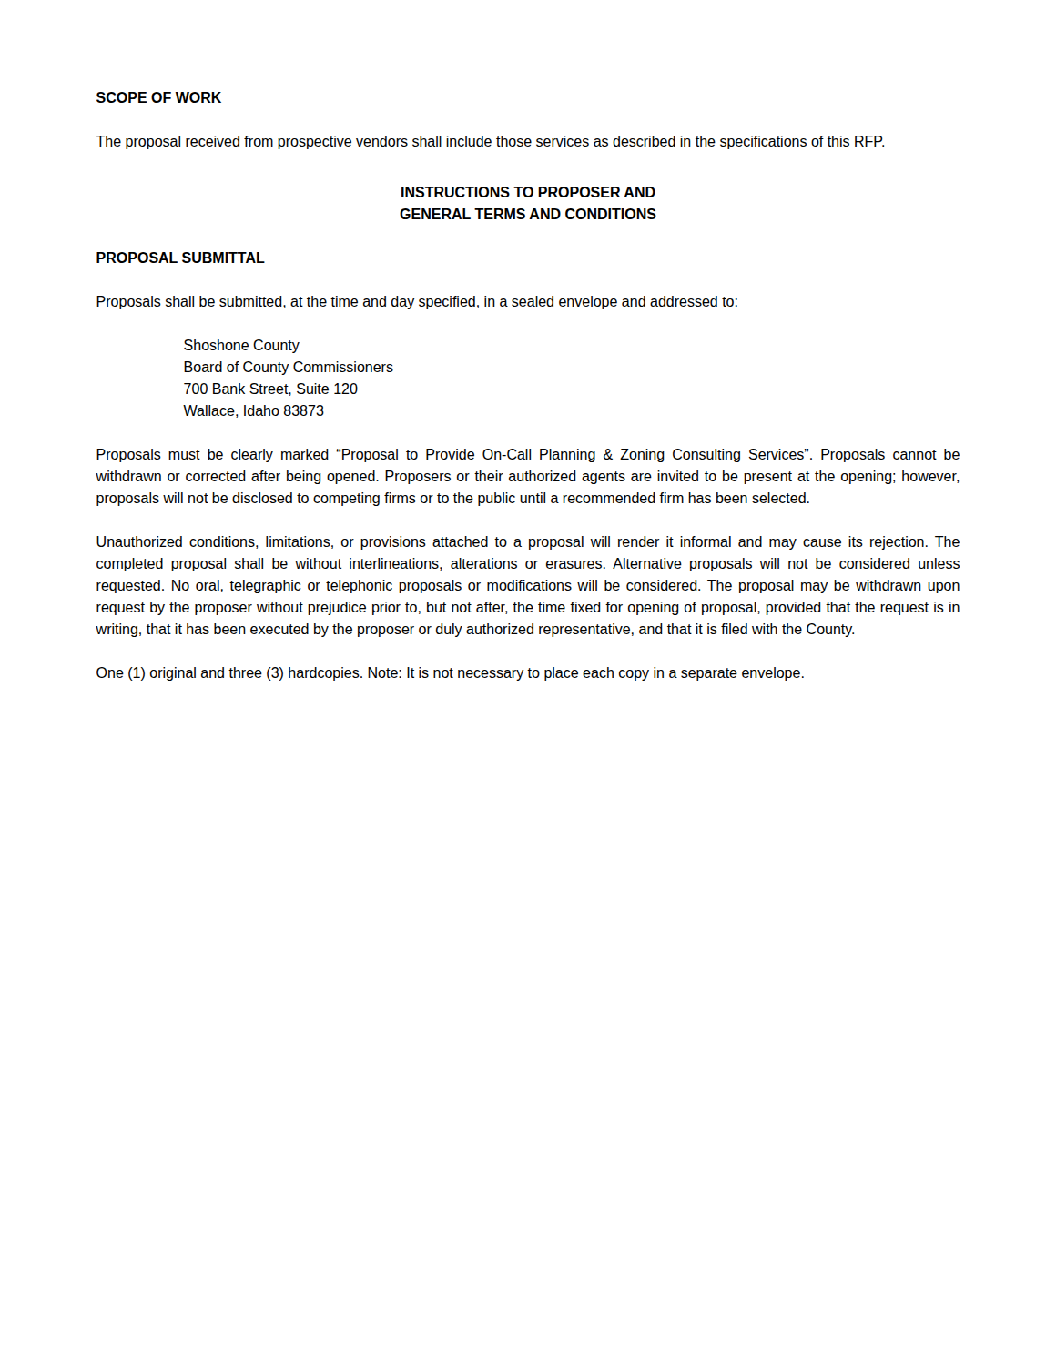SCOPE OF WORK
The proposal received from prospective vendors shall include those services as described in the specifications of this RFP.
INSTRUCTIONS TO PROPOSER AND
GENERAL TERMS AND CONDITIONS
PROPOSAL SUBMITTAL
Proposals shall be submitted, at the time and day specified, in a sealed envelope and addressed to:
Shoshone County
Board of County Commissioners
700 Bank Street, Suite 120
Wallace, Idaho 83873
Proposals must be clearly marked “Proposal to Provide On-Call Planning & Zoning Consulting Services”. Proposals cannot be withdrawn or corrected after being opened. Proposers or their authorized agents are invited to be present at the opening; however, proposals will not be disclosed to competing firms or to the public until a recommended firm has been selected.
Unauthorized conditions, limitations, or provisions attached to a proposal will render it informal and may cause its rejection. The completed proposal shall be without interlineations, alterations or erasures. Alternative proposals will not be considered unless requested. No oral, telegraphic or telephonic proposals or modifications will be considered. The proposal may be withdrawn upon request by the proposer without prejudice prior to, but not after, the time fixed for opening of proposal, provided that the request is in writing, that it has been executed by the proposer or duly authorized representative, and that it is filed with the County.
One (1) original and three (3) hardcopies. Note: It is not necessary to place each copy in a separate envelope.